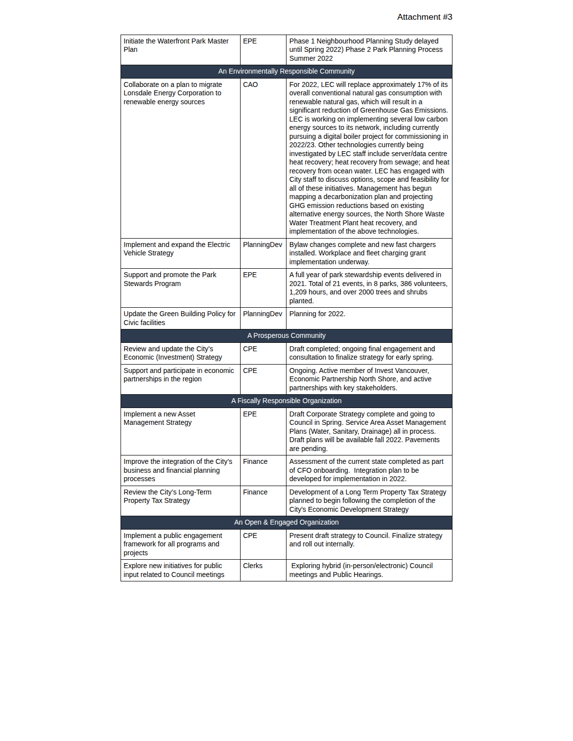Attachment #3
| Initiate the Waterfront Park Master Plan | EPE | Phase 1 Neighbourhood Planning Study delayed until Spring 2022) Phase 2 Park Planning Process Summer 2022 |
| An Environmentally Responsible Community |
| Collaborate on a plan to migrate Lonsdale Energy Corporation to renewable energy sources | CAO | For 2022, LEC will replace approximately 17% of its overall conventional natural gas consumption with renewable natural gas, which will result in a significant reduction of Greenhouse Gas Emissions. LEC is working on implementing several low carbon energy sources to its network, including currently pursuing a digital boiler project for commissioning in 2022/23. Other technologies currently being investigated by LEC staff include server/data centre heat recovery; heat recovery from sewage; and heat recovery from ocean water. LEC has engaged with City staff to discuss options, scope and feasibility for all of these initiatives. Management has begun mapping a decarbonization plan and projecting GHG emission reductions based on existing alternative energy sources, the North Shore Waste Water Treatment Plant heat recovery, and implementation of the above technologies. |
| Implement and expand the Electric Vehicle Strategy | PlanningDev | Bylaw changes complete and new fast chargers installed. Workplace and fleet charging grant implementation underway. |
| Support and promote the Park Stewards Program | EPE | A full year of park stewardship events delivered in 2021. Total of 21 events, in 8 parks, 386 volunteers, 1,209 hours, and over 2000 trees and shrubs planted. |
| Update the Green Building Policy for Civic facilities | PlanningDev | Planning for 2022. |
| A Prosperous Community |
| Review and update the City’s Economic (Investment) Strategy | CPE | Draft completed; ongoing final engagement and consultation to finalize strategy for early spring. |
| Support and participate in economic partnerships in the region | CPE | Ongoing. Active member of Invest Vancouver, Economic Partnership North Shore, and active partnerships with key stakeholders. |
| A Fiscally Responsible Organization |
| Implement a new Asset Management Strategy | EPE | Draft Corporate Strategy complete and going to Council in Spring. Service Area Asset Management Plans (Water, Sanitary, Drainage) all in process. Draft plans will be available fall 2022. Pavements are pending. |
| Improve the integration of the City’s business and financial planning processes | Finance | Assessment of the current state completed as part of CFO onboarding. Integration plan to be developed for implementation in 2022. |
| Review the City’s Long-Term Property Tax Strategy | Finance | Development of a Long Term Property Tax Strategy planned to begin following the completion of the City's Economic Development Strategy |
| An Open & Engaged Organization |
| Implement a public engagement framework for all programs and projects | CPE | Present draft strategy to Council. Finalize strategy and roll out internally. |
| Explore new initiatives for public input related to Council meetings | Clerks | Exploring hybrid (in-person/electronic) Council meetings and Public Hearings. |